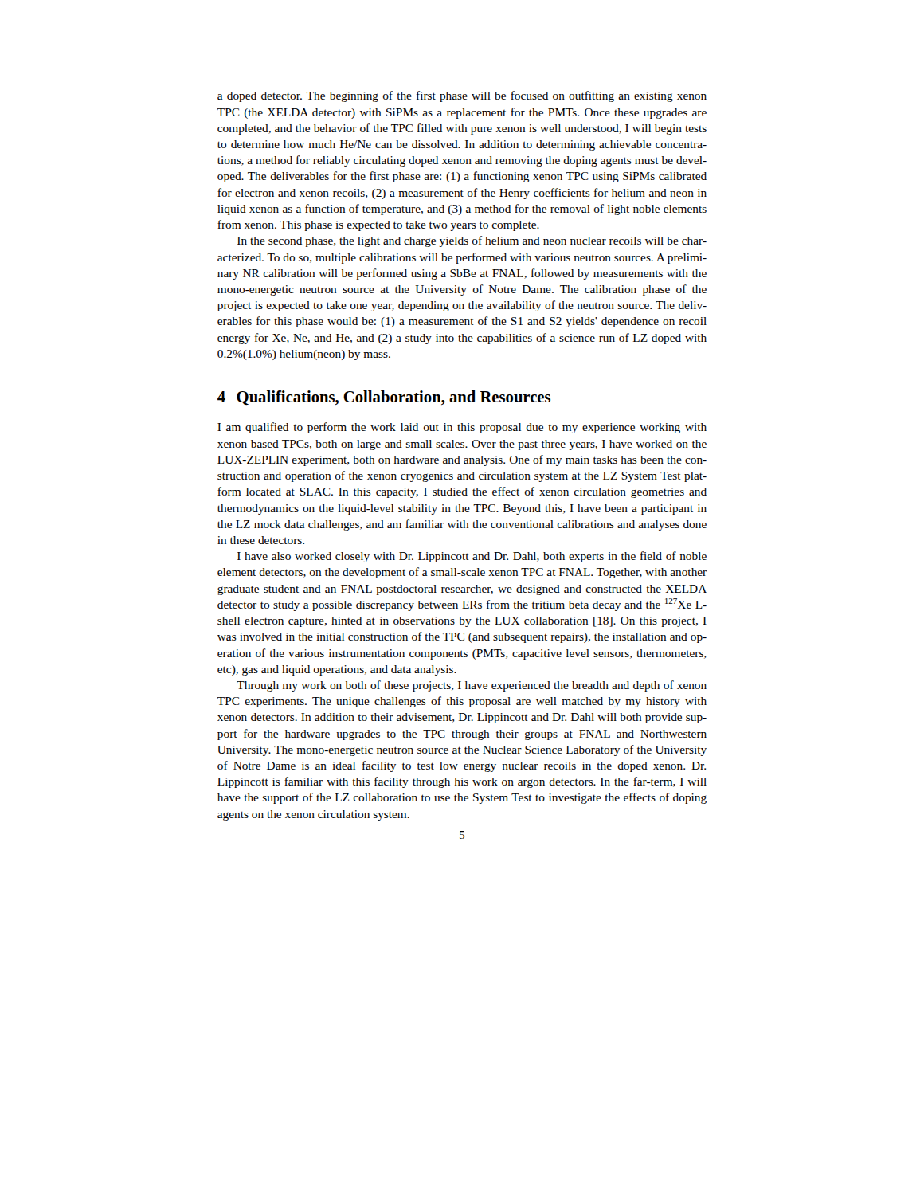a doped detector. The beginning of the first phase will be focused on outfitting an existing xenon TPC (the XELDA detector) with SiPMs as a replacement for the PMTs. Once these upgrades are completed, and the behavior of the TPC filled with pure xenon is well understood, I will begin tests to determine how much He/Ne can be dissolved. In addition to determining achievable concentrations, a method for reliably circulating doped xenon and removing the doping agents must be developed. The deliverables for the first phase are: (1) a functioning xenon TPC using SiPMs calibrated for electron and xenon recoils, (2) a measurement of the Henry coefficients for helium and neon in liquid xenon as a function of temperature, and (3) a method for the removal of light noble elements from xenon. This phase is expected to take two years to complete.
In the second phase, the light and charge yields of helium and neon nuclear recoils will be characterized. To do so, multiple calibrations will be performed with various neutron sources. A preliminary NR calibration will be performed using a SbBe at FNAL, followed by measurements with the mono-energetic neutron source at the University of Notre Dame. The calibration phase of the project is expected to take one year, depending on the availability of the neutron source. The deliverables for this phase would be: (1) a measurement of the S1 and S2 yields' dependence on recoil energy for Xe, Ne, and He, and (2) a study into the capabilities of a science run of LZ doped with 0.2%(1.0%) helium(neon) by mass.
4 Qualifications, Collaboration, and Resources
I am qualified to perform the work laid out in this proposal due to my experience working with xenon based TPCs, both on large and small scales. Over the past three years, I have worked on the LUX-ZEPLIN experiment, both on hardware and analysis. One of my main tasks has been the construction and operation of the xenon cryogenics and circulation system at the LZ System Test platform located at SLAC. In this capacity, I studied the effect of xenon circulation geometries and thermodynamics on the liquid-level stability in the TPC. Beyond this, I have been a participant in the LZ mock data challenges, and am familiar with the conventional calibrations and analyses done in these detectors.
I have also worked closely with Dr. Lippincott and Dr. Dahl, both experts in the field of noble element detectors, on the development of a small-scale xenon TPC at FNAL. Together, with another graduate student and an FNAL postdoctoral researcher, we designed and constructed the XELDA detector to study a possible discrepancy between ERs from the tritium beta decay and the 127Xe L-shell electron capture, hinted at in observations by the LUX collaboration [18]. On this project, I was involved in the initial construction of the TPC (and subsequent repairs), the installation and operation of the various instrumentation components (PMTs, capacitive level sensors, thermometers, etc), gas and liquid operations, and data analysis.
Through my work on both of these projects, I have experienced the breadth and depth of xenon TPC experiments. The unique challenges of this proposal are well matched by my history with xenon detectors. In addition to their advisement, Dr. Lippincott and Dr. Dahl will both provide support for the hardware upgrades to the TPC through their groups at FNAL and Northwestern University. The mono-energetic neutron source at the Nuclear Science Laboratory of the University of Notre Dame is an ideal facility to test low energy nuclear recoils in the doped xenon. Dr. Lippincott is familiar with this facility through his work on argon detectors. In the far-term, I will have the support of the LZ collaboration to use the System Test to investigate the effects of doping agents on the xenon circulation system.
5